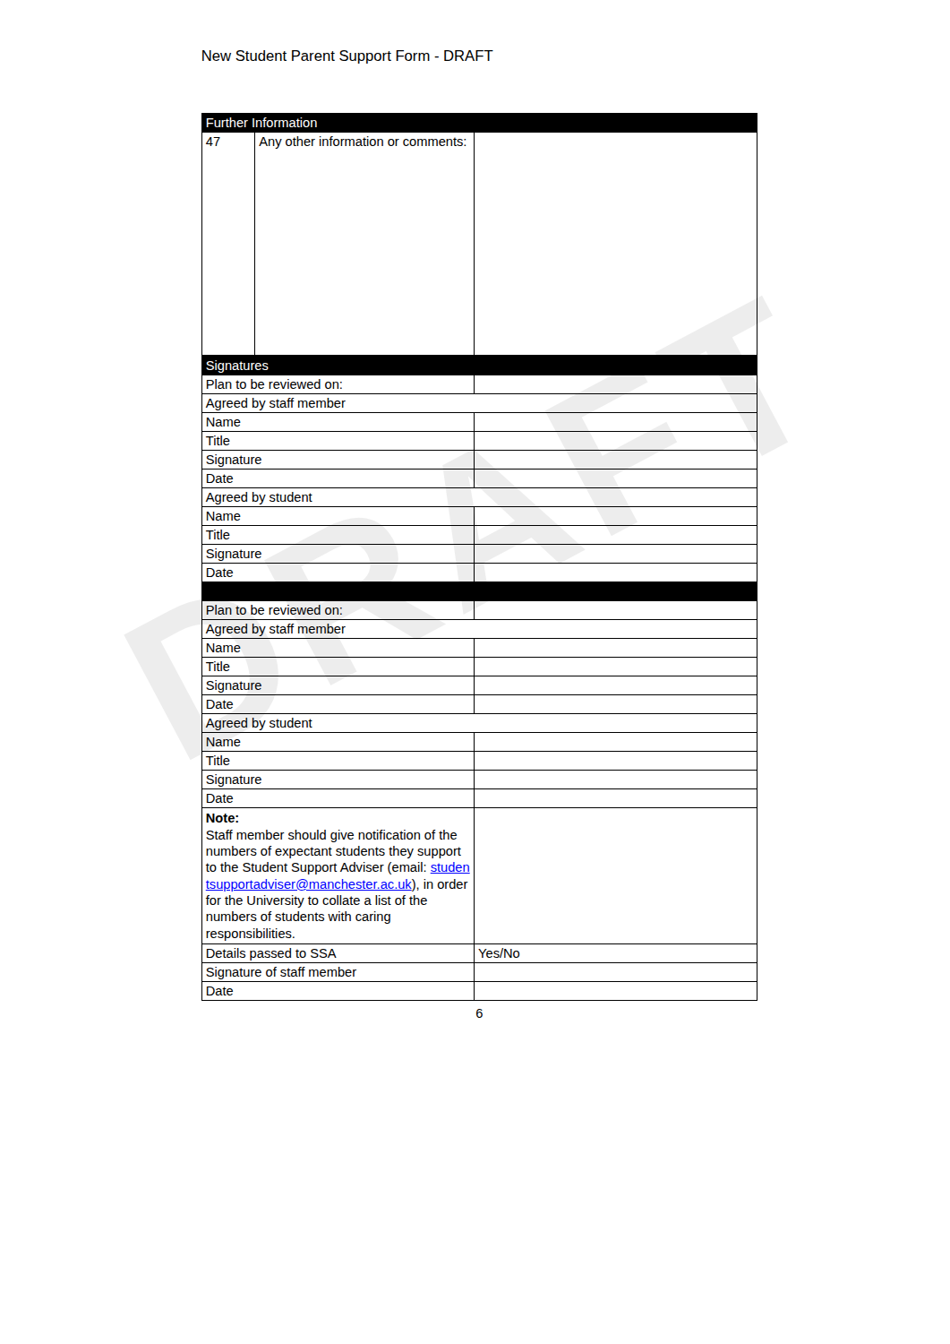DRAFT
New Student Parent Support Form - DRAFT
| Further Information |
| 47 | Any other information or comments: | |
| Signatures |
| Plan to be reviewed on: | |
| Agreed by staff member |
| Name | |
| Title | |
| Signature | |
| Date | |
| Agreed by student |
| Name | |
| Title | |
| Signature | |
| Date | |
| Plan to be reviewed on: | |
| Agreed by staff member |
| Name | |
| Title | |
| Signature | |
| Date | |
| Agreed by student |
| Name | |
| Title | |
| Signature | |
| Date | |
| Note: Staff member should give notification of the numbers of expectant students they support to the Student Support Adviser (email: studentsupportadviser@manchester.ac.uk ), in order for the University to collate a list of the numbers of students with caring responsibilities. | |
| Details passed to SSA | Yes/No |
| Signature of staff member | |
| Date | |
6